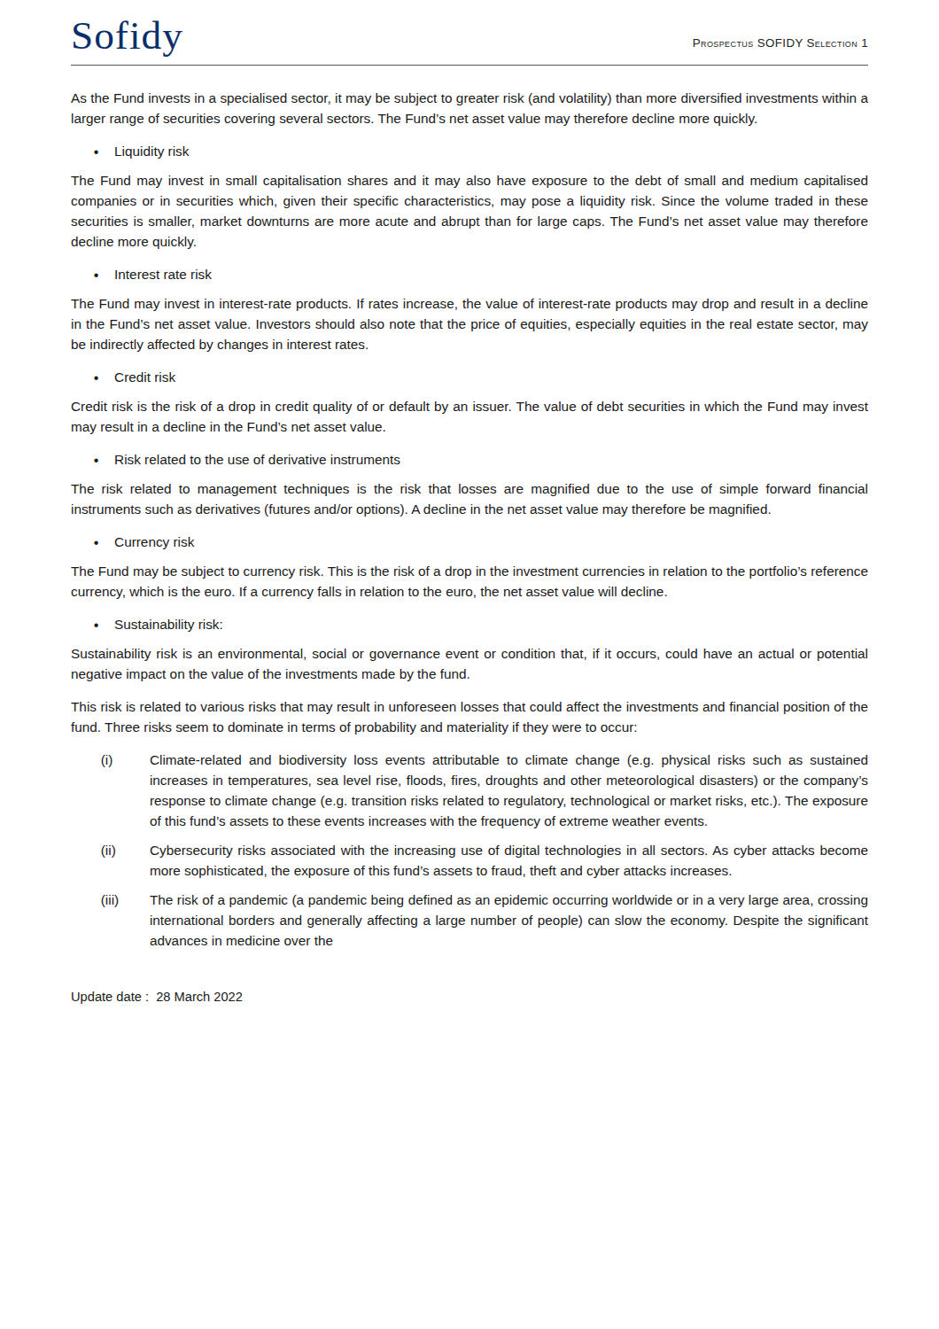Sofidy
Prospectus SOFIDY Selection 1
As the Fund invests in a specialised sector, it may be subject to greater risk (and volatility) than more diversified investments within a larger range of securities covering several sectors. The Fund’s net asset value may therefore decline more quickly.
Liquidity risk
The Fund may invest in small capitalisation shares and it may also have exposure to the debt of small and medium capitalised companies or in securities which, given their specific characteristics, may pose a liquidity risk. Since the volume traded in these securities is smaller, market downturns are more acute and abrupt than for large caps. The Fund’s net asset value may therefore decline more quickly.
Interest rate risk
The Fund may invest in interest-rate products. If rates increase, the value of interest-rate products may drop and result in a decline in the Fund’s net asset value. Investors should also note that the price of equities, especially equities in the real estate sector, may be indirectly affected by changes in interest rates.
Credit risk
Credit risk is the risk of a drop in credit quality of or default by an issuer. The value of debt securities in which the Fund may invest may result in a decline in the Fund’s net asset value.
Risk related to the use of derivative instruments
The risk related to management techniques is the risk that losses are magnified due to the use of simple forward financial instruments such as derivatives (futures and/or options). A decline in the net asset value may therefore be magnified.
Currency risk
The Fund may be subject to currency risk. This is the risk of a drop in the investment currencies in relation to the portfolio’s reference currency, which is the euro. If a currency falls in relation to the euro, the net asset value will decline.
Sustainability risk:
Sustainability risk is an environmental, social or governance event or condition that, if it occurs, could have an actual or potential negative impact on the value of the investments made by the fund.
This risk is related to various risks that may result in unforeseen losses that could affect the investments and financial position of the fund. Three risks seem to dominate in terms of probability and materiality if they were to occur:
Climate-related and biodiversity loss events attributable to climate change (e.g. physical risks such as sustained increases in temperatures, sea level rise, floods, fires, droughts and other meteorological disasters) or the company’s response to climate change (e.g. transition risks related to regulatory, technological or market risks, etc.). The exposure of this fund’s assets to these events increases with the frequency of extreme weather events.
Cybersecurity risks associated with the increasing use of digital technologies in all sectors. As cyber attacks become more sophisticated, the exposure of this fund’s assets to fraud, theft and cyber attacks increases.
The risk of a pandemic (a pandemic being defined as an epidemic occurring worldwide or in a very large area, crossing international borders and generally affecting a large number of people) can slow the economy. Despite the significant advances in medicine over the
Update date : 28 March 2022